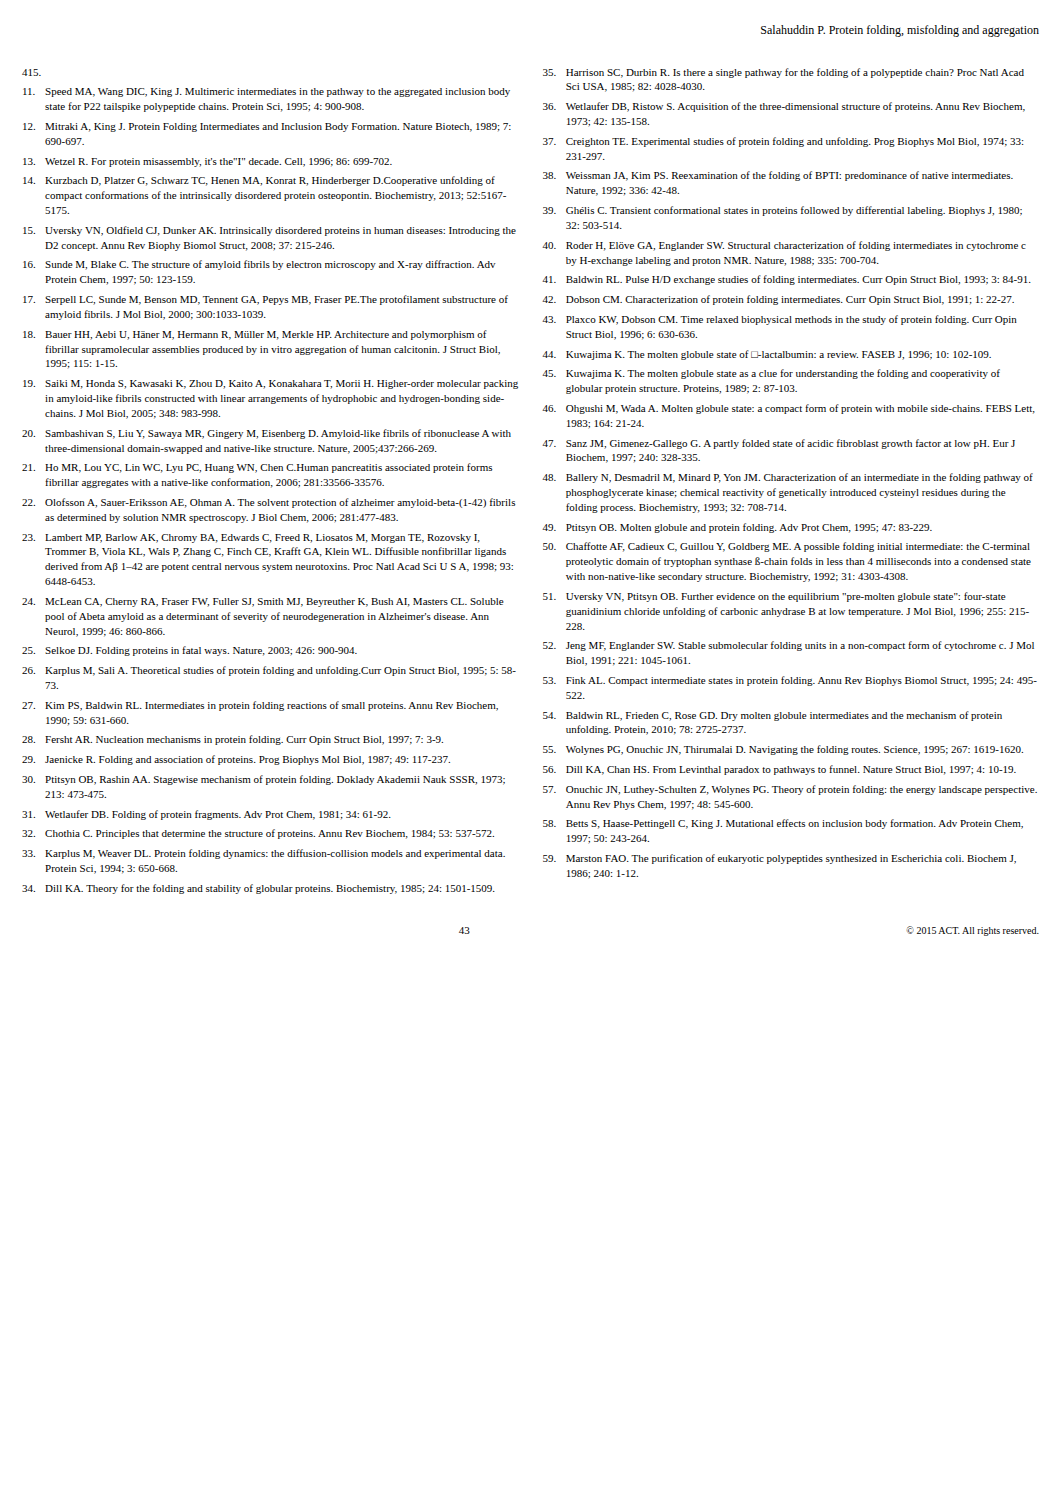Salahuddin P. Protein folding, misfolding and aggregation
415.
11. Speed MA, Wang DIC, King J. Multimeric intermediates in the pathway to the aggregated inclusion body state for P22 tailspike polypeptide chains. Protein Sci, 1995; 4: 900-908.
12. Mitraki A, King J. Protein Folding Intermediates and Inclusion Body Formation. Nature Biotech, 1989; 7: 690-697.
13. Wetzel R. For protein misassembly, it's the"I" decade. Cell, 1996; 86: 699-702.
14. Kurzbach D, Platzer G, Schwarz TC, Henen MA, Konrat R, Hinderberger D.Cooperative unfolding of compact conformations of the intrinsically disordered protein osteopontin. Biochemistry, 2013; 52:5167-5175.
15. Uversky VN, Oldfield CJ, Dunker AK. Intrinsically disordered proteins in human diseases: Introducing the D2 concept. Annu Rev Biophy Biomol Struct, 2008; 37: 215-246.
16. Sunde M, Blake C. The structure of amyloid fibrils by electron microscopy and X-ray diffraction. Adv Protein Chem, 1997; 50: 123-159.
17. Serpell LC, Sunde M, Benson MD, Tennent GA, Pepys MB, Fraser PE.The protofilament substructure of amyloid fibrils. J Mol Biol, 2000; 300:1033-1039.
18. Bauer HH, Aebi U, Häner M, Hermann R, Müller M, Merkle HP. Architecture and polymorphism of fibrillar supramolecular assemblies produced by in vitro aggregation of human calcitonin. J Struct Biol, 1995; 115: 1-15.
19. Saiki M, Honda S, Kawasaki K, Zhou D, Kaito A, Konakahara T, Morii H. Higher-order molecular packing in amyloid-like fibrils constructed with linear arrangements of hydrophobic and hydrogen-bonding side-chains. J Mol Biol, 2005; 348: 983-998.
20. Sambashivan S, Liu Y, Sawaya MR, Gingery M, Eisenberg D. Amyloid-like fibrils of ribonuclease A with three-dimensional domain-swapped and native-like structure. Nature, 2005;437:266-269.
21. Ho MR, Lou YC, Lin WC, Lyu PC, Huang WN, Chen C.Human pancreatitis associated protein forms fibrillar aggregates with a native-like conformation, 2006; 281:33566-33576.
22. Olofsson A, Sauer-Eriksson AE, Ohman A. The solvent protection of alzheimer amyloid-beta-(1-42) fibrils as determined by solution NMR spectroscopy. J Biol Chem, 2006; 281:477-483.
23. Lambert MP, Barlow AK, Chromy BA, Edwards C, Freed R, Liosatos M, Morgan TE, Rozovsky I, Trommer B, Viola KL, Wals P, Zhang C, Finch CE, Krafft GA, Klein WL. Diffusible nonfibrillar ligands derived from Aβ 1–42 are potent central nervous system neurotoxins. Proc Natl Acad Sci U S A, 1998; 93: 6448-6453.
24. McLean CA, Cherny RA, Fraser FW, Fuller SJ, Smith MJ, Beyreuther K, Bush AI, Masters CL. Soluble pool of Abeta amyloid as a determinant of severity of neurodegeneration in Alzheimer's disease. Ann Neurol, 1999; 46: 860-866.
25. Selkoe DJ. Folding proteins in fatal ways. Nature, 2003; 426: 900-904.
26. Karplus M, Sali A. Theoretical studies of protein folding and unfolding.Curr Opin Struct Biol, 1995; 5: 58-73.
27. Kim PS, Baldwin RL. Intermediates in protein folding reactions of small proteins. Annu Rev Biochem, 1990; 59: 631-660.
28. Fersht AR. Nucleation mechanisms in protein folding. Curr Opin Struct Biol, 1997; 7: 3-9.
29. Jaenicke R. Folding and association of proteins. Prog Biophys Mol Biol, 1987; 49: 117-237.
30. Ptitsyn OB, Rashin AA. Stagewise mechanism of protein folding. Doklady Akademii Nauk SSSR, 1973; 213: 473-475.
31. Wetlaufer DB. Folding of protein fragments. Adv Prot Chem, 1981; 34: 61-92.
32. Chothia C. Principles that determine the structure of proteins. Annu Rev Biochem, 1984; 53: 537-572.
33. Karplus M, Weaver DL. Protein folding dynamics: the diffusion-collision models and experimental data. Protein Sci, 1994; 3: 650-668.
34. Dill KA. Theory for the folding and stability of globular proteins. Biochemistry, 1985; 24: 1501-1509.
35. Harrison SC, Durbin R. Is there a single pathway for the folding of a polypeptide chain? Proc Natl Acad Sci USA, 1985; 82: 4028-4030.
36. Wetlaufer DB, Ristow S. Acquisition of the three-dimensional structure of proteins. Annu Rev Biochem, 1973; 42: 135-158.
37. Creighton TE. Experimental studies of protein folding and unfolding. Prog Biophys Mol Biol, 1974; 33: 231-297.
38. Weissman JA, Kim PS. Reexamination of the folding of BPTI: predominance of native intermediates. Nature, 1992; 336: 42-48.
39. Ghélis C. Transient conformational states in proteins followed by differential labeling. Biophys J, 1980; 32: 503-514.
40. Roder H, Elöve GA, Englander SW. Structural characterization of folding intermediates in cytochrome c by H-exchange labeling and proton NMR. Nature, 1988; 335: 700-704.
41. Baldwin RL. Pulse H/D exchange studies of folding intermediates. Curr Opin Struct Biol, 1993; 3: 84-91.
42. Dobson CM. Characterization of protein folding intermediates. Curr Opin Struct Biol, 1991; 1: 22-27.
43. Plaxco KW, Dobson CM. Time relaxed biophysical methods in the study of protein folding. Curr Opin Struct Biol, 1996; 6: 630-636.
44. Kuwajima K. The molten globule state of □-lactalbumin: a review. FASEB J, 1996; 10: 102-109.
45. Kuwajima K. The molten globule state as a clue for understanding the folding and cooperativity of globular protein structure. Proteins, 1989; 2: 87-103.
46. Ohgushi M, Wada A. Molten globule state: a compact form of protein with mobile side-chains. FEBS Lett, 1983; 164: 21-24.
47. Sanz JM, Gimenez-Gallego G. A partly folded state of acidic fibroblast growth factor at low pH. Eur J Biochem, 1997; 240: 328-335.
48. Ballery N, Desmadril M, Minard P, Yon JM. Characterization of an intermediate in the folding pathway of phosphoglycerate kinase; chemical reactivity of genetically introduced cysteinyl residues during the folding process. Biochemistry, 1993; 32: 708-714.
49. Ptitsyn OB. Molten globule and protein folding. Adv Prot Chem, 1995; 47: 83-229.
50. Chaffotte AF, Cadieux C, Guillou Y, Goldberg ME. A possible folding initial intermediate: the C-terminal proteolytic domain of tryptophan synthase ß-chain folds in less than 4 milliseconds into a condensed state with non-native-like secondary structure. Biochemistry, 1992; 31: 4303-4308.
51. Uversky VN, Ptitsyn OB. Further evidence on the equilibrium "pre-molten globule state": four-state guanidinium chloride unfolding of carbonic anhydrase B at low temperature. J Mol Biol, 1996; 255: 215-228.
52. Jeng MF, Englander SW. Stable submolecular folding units in a non-compact form of cytochrome c. J Mol Biol, 1991; 221: 1045-1061.
53. Fink AL. Compact intermediate states in protein folding. Annu Rev Biophys Biomol Struct, 1995; 24: 495-522.
54. Baldwin RL, Frieden C, Rose GD. Dry molten globule intermediates and the mechanism of protein unfolding. Protein, 2010; 78: 2725-2737.
55. Wolynes PG, Onuchic JN, Thirumalai D. Navigating the folding routes. Science, 1995; 267: 1619-1620.
56. Dill KA, Chan HS. From Levinthal paradox to pathways to funnel. Nature Struct Biol, 1997; 4: 10-19.
57. Onuchic JN, Luthey-Schulten Z, Wolynes PG. Theory of protein folding: the energy landscape perspective. Annu Rev Phys Chem, 1997; 48: 545-600.
58. Betts S, Haase-Pettingell C, King J. Mutational effects on inclusion body formation. Adv Protein Chem, 1997; 50: 243-264.
59. Marston FAO. The purification of eukaryotic polypeptides synthesized in Escherichia coli. Biochem J, 1986; 240: 1-12.
43 © 2015 ACT. All rights reserved.